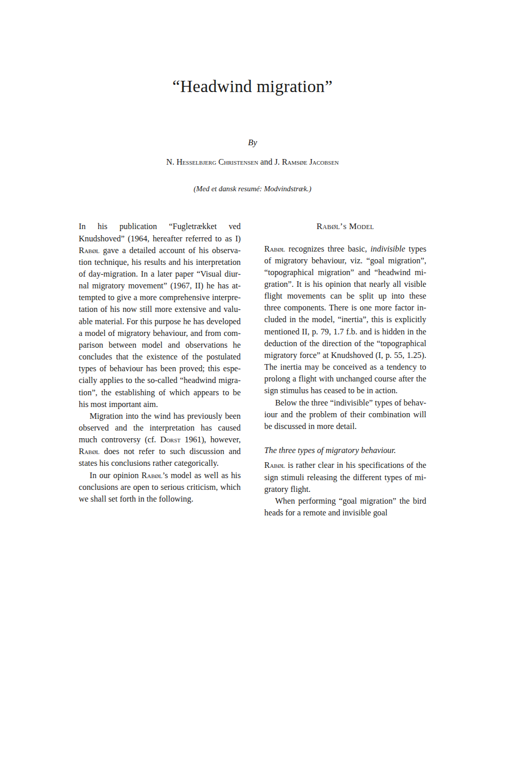“Headwind migration”
By
N. Hesselbjerg Christensen and J. Ramsøe Jacobsen
(Med et dansk resumé: Modvindstræk.)
In his publication “Fugletrækket ved Knudshoved” (1964, hereafter referred to as I) Rabøl gave a detailed account of his observation technique, his results and his interpretation of day-migration. In a later paper “Visual diurnal migratory movement” (1967, II) he has attempted to give a more comprehensive interpretation of his now still more extensive and valuable material. For this purpose he has developed a model of migratory behaviour, and from comparison between model and observations he concludes that the existence of the postulated types of behaviour has been proved; this especially applies to the so-called “headwind migration”, the establishing of which appears to be his most important aim.
Migration into the wind has previously been observed and the interpretation has caused much controversy (cf. Dorst 1961), however, Rabøl does not refer to such discussion and states his conclusions rather categorically.
In our opinion Rabøl’s model as well as his conclusions are open to serious criticism, which we shall set forth in the following.
Rabøl’s Model
Rabøl recognizes three basic, indivisible types of migratory behaviour, viz. “goal migration”, “topographical migration” and “headwind migration”. It is his opinion that nearly all visible flight movements can be split up into these three components. There is one more factor included in the model, “inertia”, this is explicitly mentioned II, p. 79, 1.7 f.b. and is hidden in the deduction of the direction of the “topographical migratory force” at Knudshoved (I, p. 55, 1.25). The inertia may be conceived as a tendency to prolong a flight with unchanged course after the sign stimulus has ceased to be in action.
Below the three “indivisible” types of behaviour and the problem of their combination will be discussed in more detail.
The three types of migratory behaviour.
Rabøl is rather clear in his specifications of the sign stimuli releasing the different types of migratory flight.
When performing “goal migration” the bird heads for a remote and invisible goal